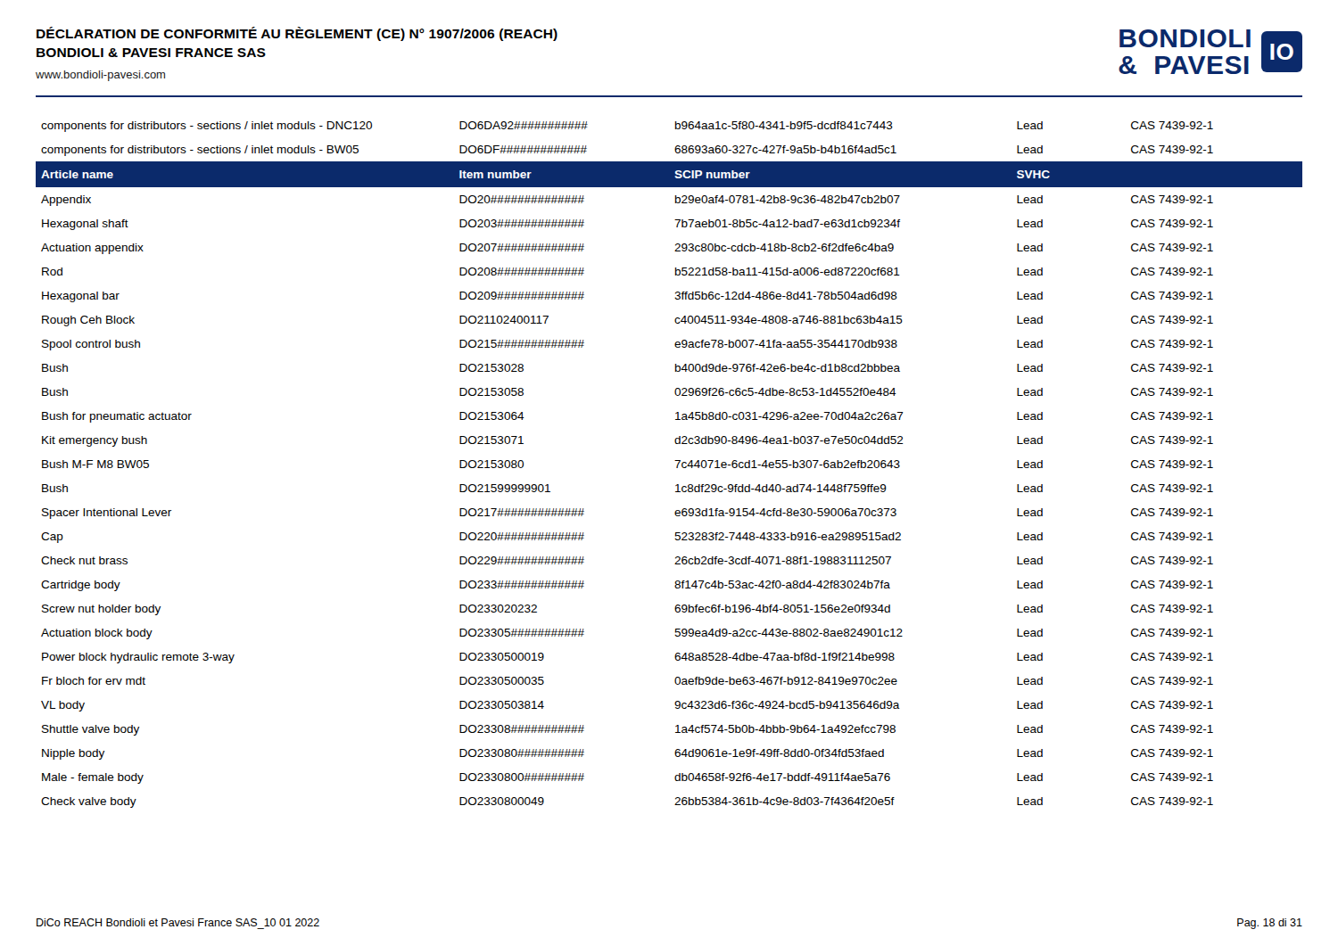Déclaration de conformité au règlement (CE) N° 1907/2006 (REACH)
Bondioli & Pavesi France SAS
www.bondioli-pavesi.com
BONDIOLI
& PAVESI
IO
| components for distributors - sections / inlet moduls - DNC120 | DO6DA92########### | b964aa1c-5f80-4341-b9f5-dcdf841c7443 | Lead | CAS 7439-92-1 |
| components for distributors - sections / inlet moduls - BW05 | DO6DF############# | 68693a60-327c-427f-9a5b-b4b16f4ad5c1 | Lead | CAS 7439-92-1 |
| Article name | Item number | SCIP number | SVHC | |
| Appendix | DO20############## | b29e0af4-0781-42b8-9c36-482b47cb2b07 | Lead | CAS 7439-92-1 |
| Hexagonal shaft | DO203############# | 7b7aeb01-8b5c-4a12-bad7-e63d1cb9234f | Lead | CAS 7439-92-1 |
| Actuation appendix | DO207############# | 293c80bc-cdcb-418b-8cb2-6f2dfe6c4ba9 | Lead | CAS 7439-92-1 |
| Rod | DO208############# | b5221d58-ba11-415d-a006-ed87220cf681 | Lead | CAS 7439-92-1 |
| Hexagonal bar | DO209############# | 3ffd5b6c-12d4-486e-8d41-78b504ad6d98 | Lead | CAS 7439-92-1 |
| Rough Ceh Block | DO21102400117 | c4004511-934e-4808-a746-881bc63b4a15 | Lead | CAS 7439-92-1 |
| Spool control bush | DO215############# | e9acfe78-b007-41fa-aa55-3544170db938 | Lead | CAS 7439-92-1 |
| Bush | DO2153028 | b400d9de-976f-42e6-be4c-d1b8cd2bbbea | Lead | CAS 7439-92-1 |
| Bush | DO2153058 | 02969f26-c6c5-4dbe-8c53-1d4552f0e484 | Lead | CAS 7439-92-1 |
| Bush for pneumatic actuator | DO2153064 | 1a45b8d0-c031-4296-a2ee-70d04a2c26a7 | Lead | CAS 7439-92-1 |
| Kit emergency bush | DO2153071 | d2c3db90-8496-4ea1-b037-e7e50c04dd52 | Lead | CAS 7439-92-1 |
| Bush M-F M8 BW05 | DO2153080 | 7c44071e-6cd1-4e55-b307-6ab2efb20643 | Lead | CAS 7439-92-1 |
| Bush | DO21599999901 | 1c8df29c-9fdd-4d40-ad74-1448f759ffe9 | Lead | CAS 7439-92-1 |
| Spacer Intentional Lever | DO217############# | e693d1fa-9154-4cfd-8e30-59006a70c373 | Lead | CAS 7439-92-1 |
| Cap | DO220############# | 523283f2-7448-4333-b916-ea2989515ad2 | Lead | CAS 7439-92-1 |
| Check nut brass | DO229############# | 26cb2dfe-3cdf-4071-88f1-198831112507 | Lead | CAS 7439-92-1 |
| Cartridge body | DO233############# | 8f147c4b-53ac-42f0-a8d4-42f83024b7fa | Lead | CAS 7439-92-1 |
| Screw nut holder body | DO233020232 | 69bfec6f-b196-4bf4-8051-156e2e0f934d | Lead | CAS 7439-92-1 |
| Actuation block body | DO23305########### | 599ea4d9-a2cc-443e-8802-8ae824901c12 | Lead | CAS 7439-92-1 |
| Power block hydraulic remote 3-way | DO2330500019 | 648a8528-4dbe-47aa-bf8d-1f9f214be998 | Lead | CAS 7439-92-1 |
| Fr bloch for erv mdt | DO2330500035 | 0aefb9de-be63-467f-b912-8419e970c2ee | Lead | CAS 7439-92-1 |
| VL body | DO2330503814 | 9c4323d6-f36c-4924-bcd5-b94135646d9a | Lead | CAS 7439-92-1 |
| Shuttle valve body | DO23308########### | 1a4cf574-5b0b-4bbb-9b64-1a492efcc798 | Lead | CAS 7439-92-1 |
| Nipple body | DO233080########## | 64d9061e-1e9f-49ff-8dd0-0f34fd53faed | Lead | CAS 7439-92-1 |
| Male - female body | DO2330800######### | db04658f-92f6-4e17-bddf-4911f4ae5a76 | Lead | CAS 7439-92-1 |
| Check valve body | DO2330800049 | 26bb5384-361b-4c9e-8d03-7f4364f20e5f | Lead | CAS 7439-92-1 |
DiCo REACH Bondioli et Pavesi France SAS_10 01 2022
Pag. 18 di 31